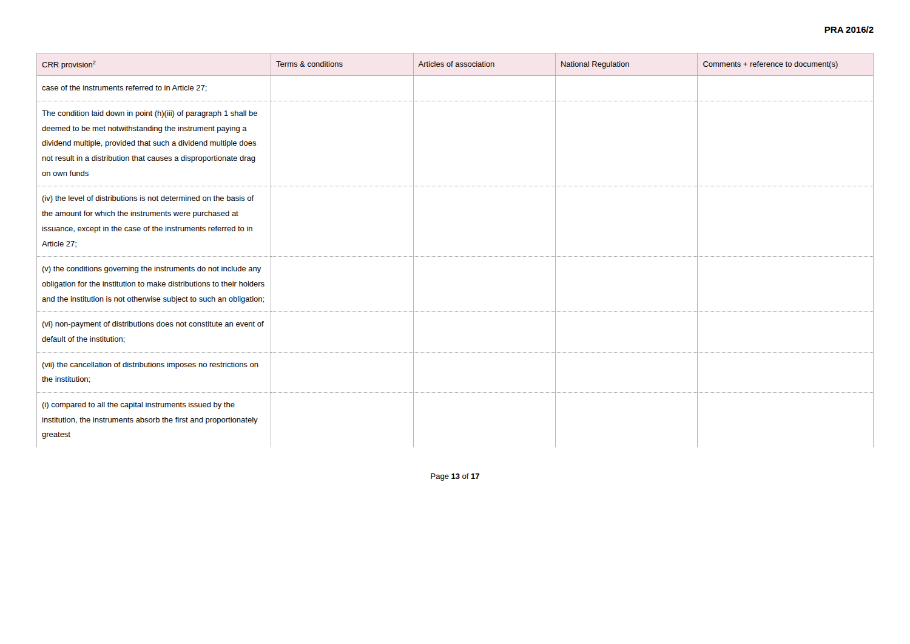PRA 2016/2
| CRR provision 2 | Terms & conditions | Articles of association | National Regulation | Comments + reference to document(s) |
| --- | --- | --- | --- | --- |
| case of the instruments referred to in Article 27; | | | | |
| The condition laid down in point (h)(iii) of paragraph 1 shall be deemed to be met notwithstanding the instrument paying a dividend multiple, provided that such a dividend multiple does not result in a distribution that causes a disproportionate drag on own funds | | | | |
| (iv) the level of distributions is not determined on the basis of the amount for which the instruments were purchased at issuance, except in the case of the instruments referred to in Article 27; | | | | |
| (v) the conditions governing the instruments do not include any obligation for the institution to make distributions to their holders and the institution is not otherwise subject to such an obligation; | | | | |
| (vi) non-payment of distributions does not constitute an event of default of the institution; | | | | |
| (vii) the cancellation of distributions imposes no restrictions on the institution; | | | | |
| (i) compared to all the capital instruments issued by the institution, the instruments absorb the first and proportionately greatest | | | | |
Page 13 of 17